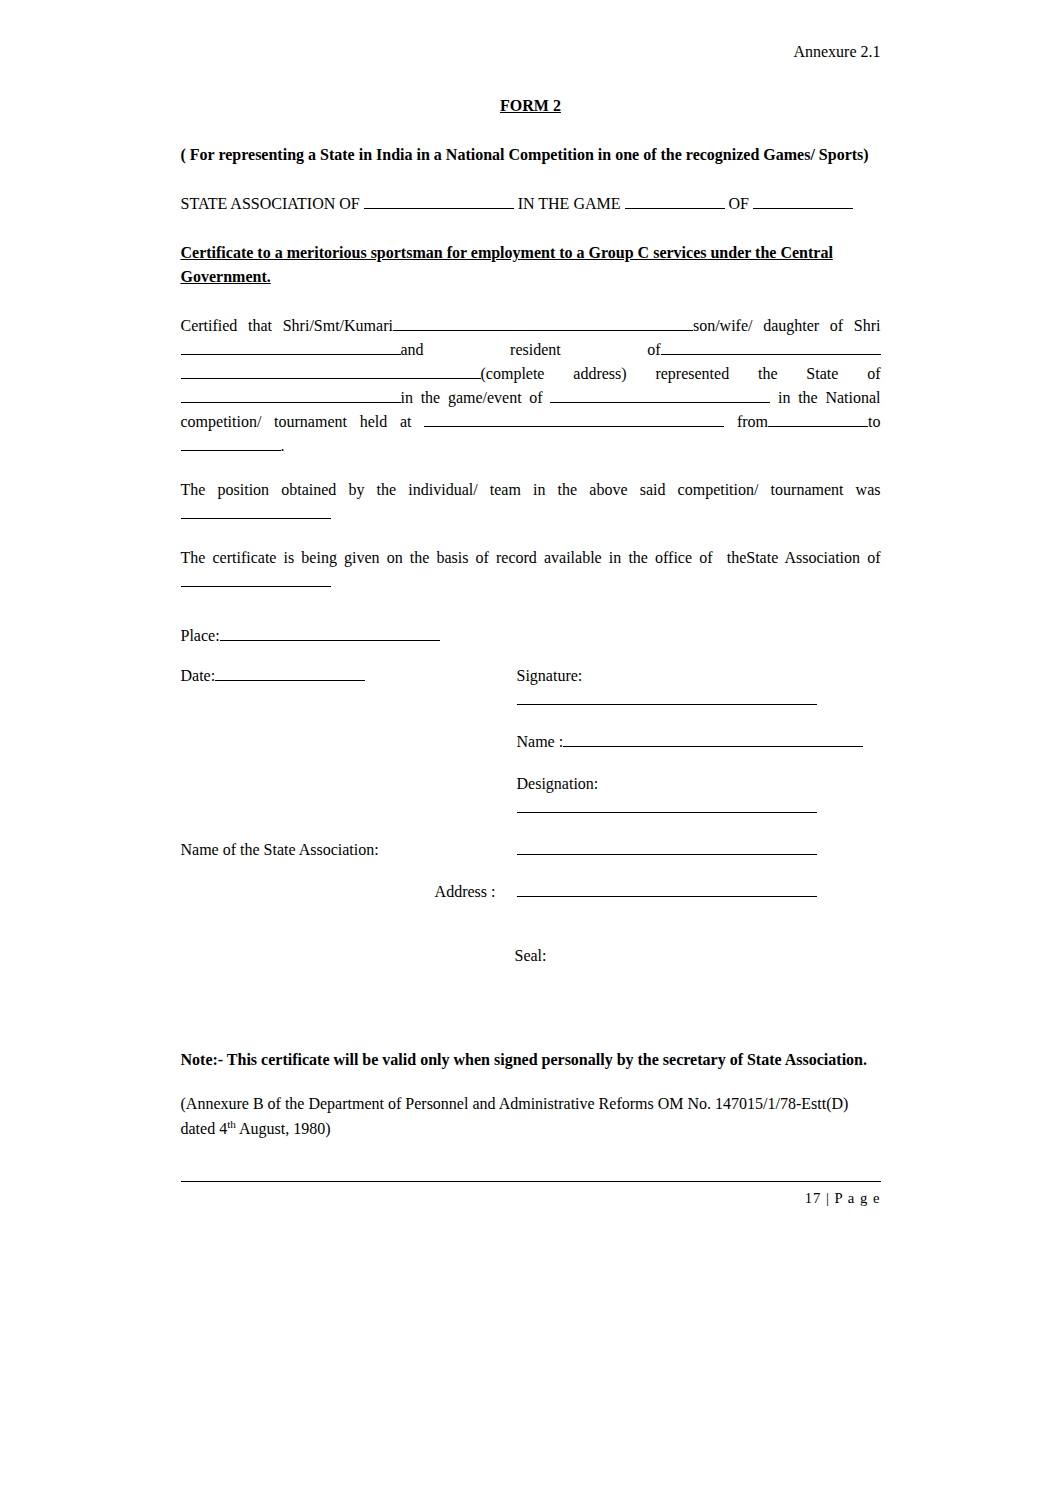Annexure 2.1
FORM 2
( For representing a State in India in a National Competition in one of the recognized Games/ Sports)
STATE ASSOCIATION OF IN THE GAME OF
Certificate to a meritorious sportsman for employment to a Group C services under the Central Government.
Certified that Shri/Smt/Kumari son/wife/ daughter of Shri and resident of (complete address) represented the State of in the game/event of in the National competition/ tournament held at from to .
The position obtained by the individual/ team in the above said competition/ tournament was
The certificate is being given on the basis of record available in the office of theState Association of
Place:
Date:
Signature:
Name :
Designation:
Name of the State Association:
Address :
Seal:
Note:- This certificate will be valid only when signed personally by the secretary of State Association.
(Annexure B of the Department of Personnel and Administrative Reforms OM No. 147015/1/78-Estt(D) dated 4th August, 1980)
17 | P a g e